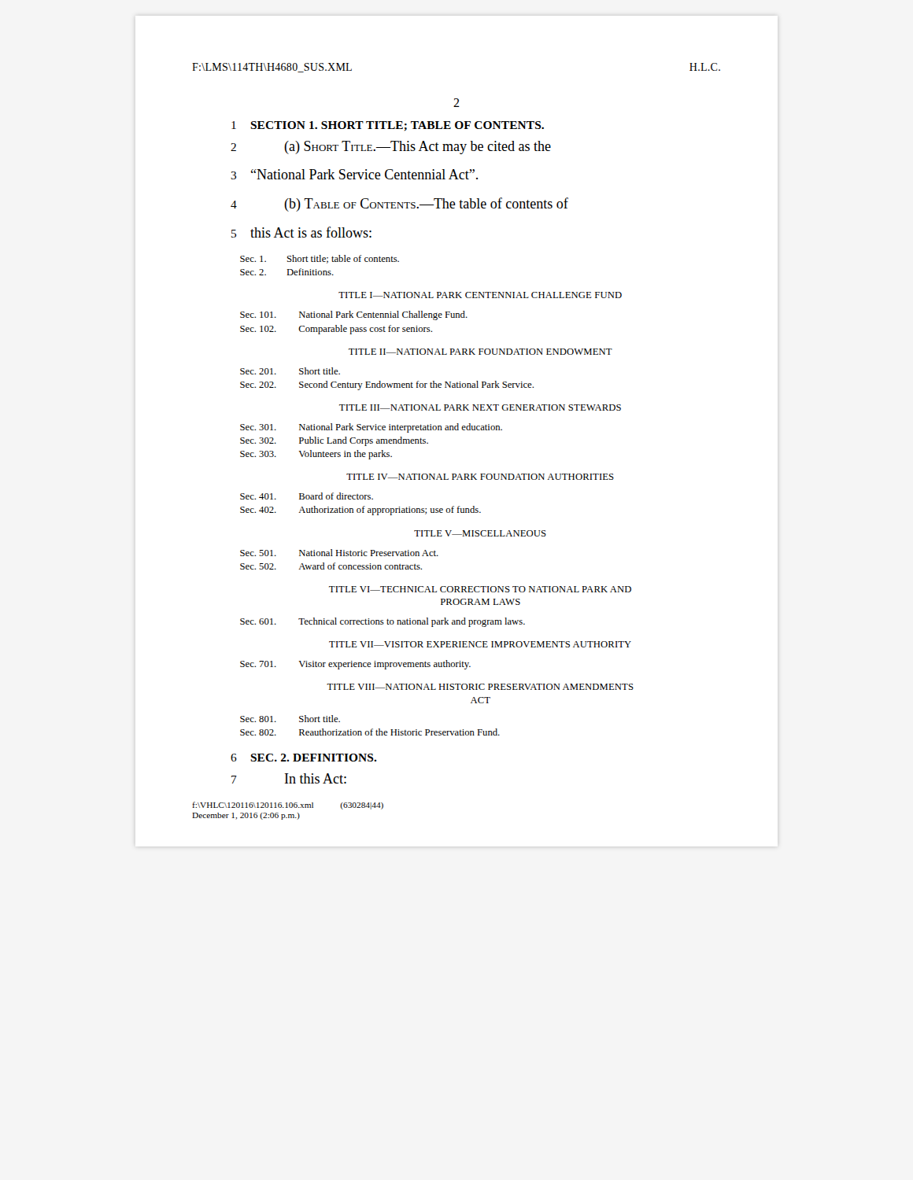F:\LMS\114TH\H4680_SUS.XML H.L.C.
2
1
SECTION 1. SHORT TITLE; TABLE OF CONTENTS.
2
(a) Short Title.—This Act may be cited as the
3
“National Park Service Centennial Act”.
4
(b) Table of Contents.—The table of contents of
5
this Act is as follows:
Sec. 1. Short title; table of contents.
Sec. 2. Definitions.
TITLE I—NATIONAL PARK CENTENNIAL CHALLENGE FUND
Sec. 101. National Park Centennial Challenge Fund.
Sec. 102. Comparable pass cost for seniors.
TITLE II—NATIONAL PARK FOUNDATION ENDOWMENT
Sec. 201. Short title.
Sec. 202. Second Century Endowment for the National Park Service.
TITLE III—NATIONAL PARK NEXT GENERATION STEWARDS
Sec. 301. National Park Service interpretation and education.
Sec. 302. Public Land Corps amendments.
Sec. 303. Volunteers in the parks.
TITLE IV—NATIONAL PARK FOUNDATION AUTHORITIES
Sec. 401. Board of directors.
Sec. 402. Authorization of appropriations; use of funds.
TITLE V—MISCELLANEOUS
Sec. 501. National Historic Preservation Act.
Sec. 502. Award of concession contracts.
TITLE VI—TECHNICAL CORRECTIONS TO NATIONAL PARK AND
PROGRAM LAWS
Sec. 601. Technical corrections to national park and program laws.
TITLE VII—VISITOR EXPERIENCE IMPROVEMENTS AUTHORITY
Sec. 701. Visitor experience improvements authority.
TITLE VIII—NATIONAL HISTORIC PRESERVATION AMENDMENTS
ACT
Sec. 801. Short title.
Sec. 802. Reauthorization of the Historic Preservation Fund.
6
SEC. 2. DEFINITIONS.
7
In this Act:
f:\VHLC\120116\120116.106.xml (630284|44)
December 1, 2016 (2:06 p.m.)